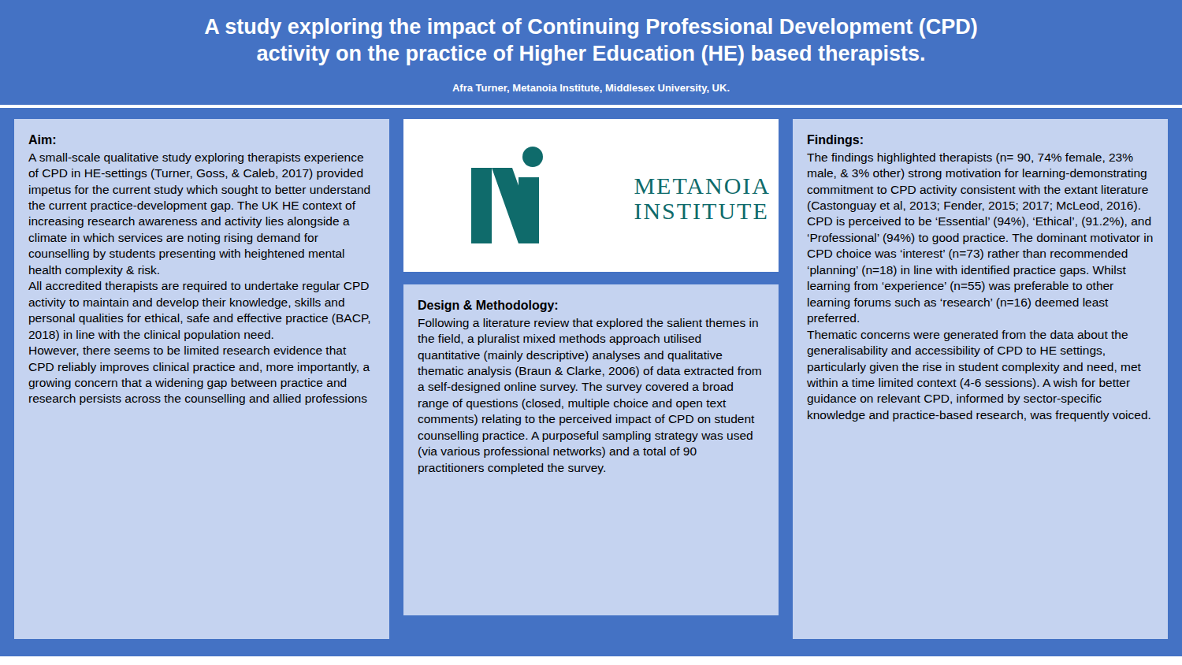A study exploring the impact of Continuing Professional Development (CPD)
activity on the practice of Higher Education (HE) based therapists.
Afra Turner, Metanoia Institute, Middlesex University, UK.
Aim:
A small-scale qualitative study exploring therapists experience of CPD in HE-settings (Turner, Goss, & Caleb, 2017) provided impetus for the current study which sought to better understand the current practice-development gap. The UK HE context of increasing research awareness and activity lies alongside a climate in which services are noting rising demand for counselling by students presenting with heightened mental health complexity & risk.
All accredited therapists are required to undertake regular CPD activity to maintain and develop their knowledge, skills and personal qualities for ethical, safe and effective practice (BACP, 2018) in line with the clinical population need.
However, there seems to be limited research evidence that CPD reliably improves clinical practice and, more importantly, a growing concern that a widening gap between practice and research persists across the counselling and allied professions
METANOIA
INSTITUTE
Design & Methodology:
Following a literature review that explored the salient themes in the field, a pluralist mixed methods approach utilised quantitative (mainly descriptive) analyses and qualitative thematic analysis (Braun & Clarke, 2006) of data extracted from a self-designed online survey. The survey covered a broad range of questions (closed, multiple choice and open text comments) relating to the perceived impact of CPD on student counselling practice. A purposeful sampling strategy was used (via various professional networks) and a total of 90 practitioners completed the survey.
Findings:
The findings highlighted therapists (n= 90, 74% female, 23% male, & 3% other) strong motivation for learning-demonstrating commitment to CPD activity consistent with the extant literature (Castonguay et al, 2013; Fender, 2015; 2017; McLeod, 2016). CPD is perceived to be ‘Essential’ (94%), ‘Ethical’, (91.2%), and ‘Professional’ (94%) to good practice. The dominant motivator in CPD choice was ‘interest’ (n=73) rather than recommended ‘planning’ (n=18) in line with identified practice gaps. Whilst learning from ‘experience’ (n=55) was preferable to other learning forums such as ‘research’ (n=16) deemed least preferred.
Thematic concerns were generated from the data about the generalisability and accessibility of CPD to HE settings, particularly given the rise in student complexity and need, met within a time limited context (4-6 sessions). A wish for better guidance on relevant CPD, informed by sector-specific knowledge and practice-based research, was frequently voiced.